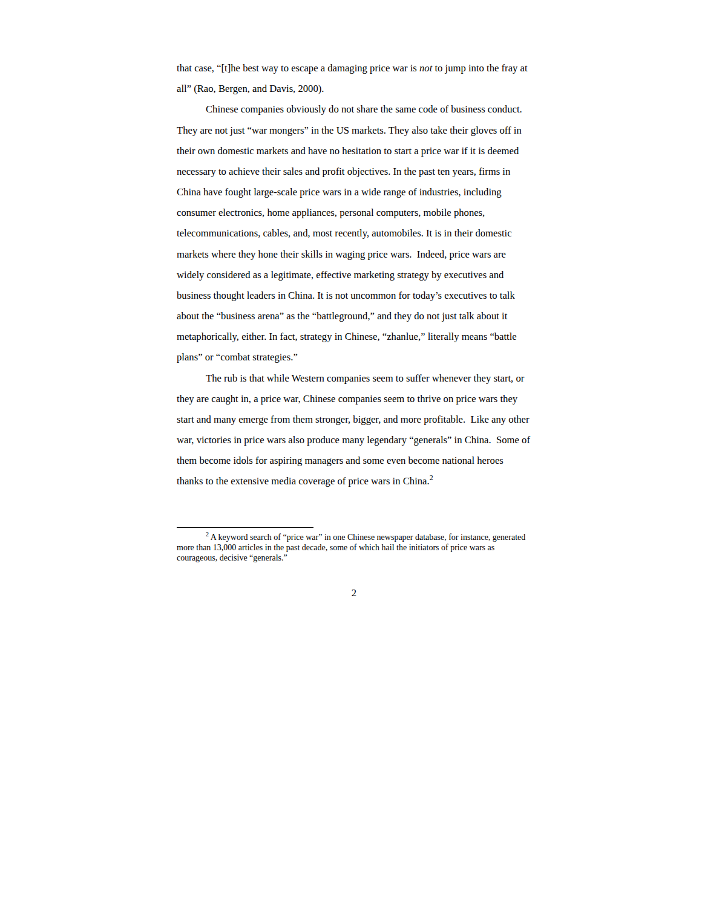that case, “[t]he best way to escape a damaging price war is not to jump into the fray at all” (Rao, Bergen, and Davis, 2000).
Chinese companies obviously do not share the same code of business conduct. They are not just “war mongers” in the US markets. They also take their gloves off in their own domestic markets and have no hesitation to start a price war if it is deemed necessary to achieve their sales and profit objectives. In the past ten years, firms in China have fought large-scale price wars in a wide range of industries, including consumer electronics, home appliances, personal computers, mobile phones, telecommunications, cables, and, most recently, automobiles. It is in their domestic markets where they hone their skills in waging price wars. Indeed, price wars are widely considered as a legitimate, effective marketing strategy by executives and business thought leaders in China. It is not uncommon for today’s executives to talk about the “business arena” as the “battleground,” and they do not just talk about it metaphorically, either. In fact, strategy in Chinese, “zhanlue,” literally means “battle plans” or “combat strategies.”
The rub is that while Western companies seem to suffer whenever they start, or they are caught in, a price war, Chinese companies seem to thrive on price wars they start and many emerge from them stronger, bigger, and more profitable. Like any other war, victories in price wars also produce many legendary “generals” in China. Some of them become idols for aspiring managers and some even become national heroes thanks to the extensive media coverage of price wars in China.2
2 A keyword search of “price war” in one Chinese newspaper database, for instance, generated more than 13,000 articles in the past decade, some of which hail the initiators of price wars as courageous, decisive “generals.”
2